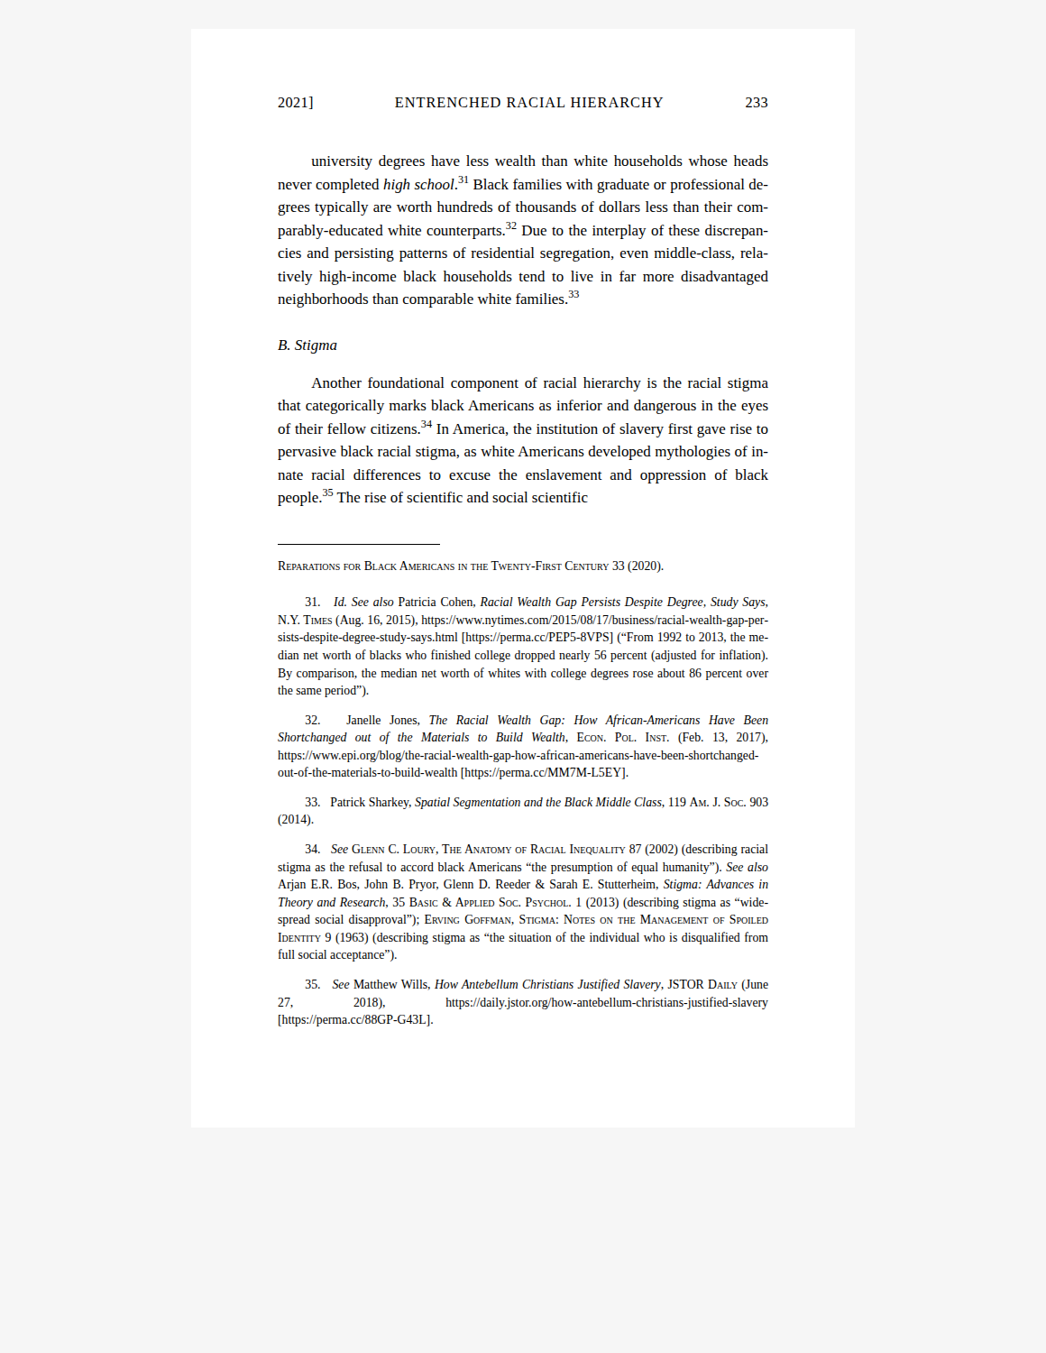2021] Entrenched Racial Hierarchy 233
university degrees have less wealth than white households whose heads never completed high school.31 Black families with graduate or professional degrees typically are worth hundreds of thousands of dollars less than their comparably-educated white counterparts.32 Due to the interplay of these discrepancies and persisting patterns of residential segregation, even middle-class, relatively high-income black households tend to live in far more disadvantaged neighborhoods than comparable white families.33
B. Stigma
Another foundational component of racial hierarchy is the racial stigma that categorically marks black Americans as inferior and dangerous in the eyes of their fellow citizens.34 In America, the institution of slavery first gave rise to pervasive black racial stigma, as white Americans developed mythologies of innate racial differences to excuse the enslavement and oppression of black people.35 The rise of scientific and social scientific
Reparations for Black Americans in the Twenty-First Century 33 (2020).
31. Id. See also Patricia Cohen, Racial Wealth Gap Persists Despite Degree, Study Says, N.Y. Times (Aug. 16, 2015), https://www.nytimes.com/2015/08/17/business/racial-wealth-gap-persists-despite-degree-study-says.html [https://perma.cc/PEP5-8VPS] (“From 1992 to 2013, the median net worth of blacks who finished college dropped nearly 56 percent (adjusted for inflation). By comparison, the median net worth of whites with college degrees rose about 86 percent over the same period”).
32. Janelle Jones, The Racial Wealth Gap: How African-Americans Have Been Shortchanged out of the Materials to Build Wealth, Econ. Pol. Inst. (Feb. 13, 2017), https://www.epi.org/blog/the-racial-wealth-gap-how-african-americans-have-been-shortchanged-out-of-the-materials-to-build-wealth [https://perma.cc/MM7M-L5EY].
33. Patrick Sharkey, Spatial Segmentation and the Black Middle Class, 119 Am. J. Soc. 903 (2014).
34. See Glenn C. Loury, The Anatomy of Racial Inequality 87 (2002) (describing racial stigma as the refusal to accord black Americans “the presumption of equal humanity”). See also Arjan E.R. Bos, John B. Pryor, Glenn D. Reeder & Sarah E. Stutterheim, Stigma: Advances in Theory and Research, 35 Basic & Applied Soc. Psychol. 1 (2013) (describing stigma as “widespread social disapproval”); Erving Goffman, Stigma: Notes on the Management of Spoiled Identity 9 (1963) (describing stigma as “the situation of the individual who is disqualified from full social acceptance”).
35. See Matthew Wills, How Antebellum Christians Justified Slavery, JSTOR Daily (June 27, 2018), https://daily.jstor.org/how-antebellum-christians-justified-slavery [https://perma.cc/88GP-G43L].